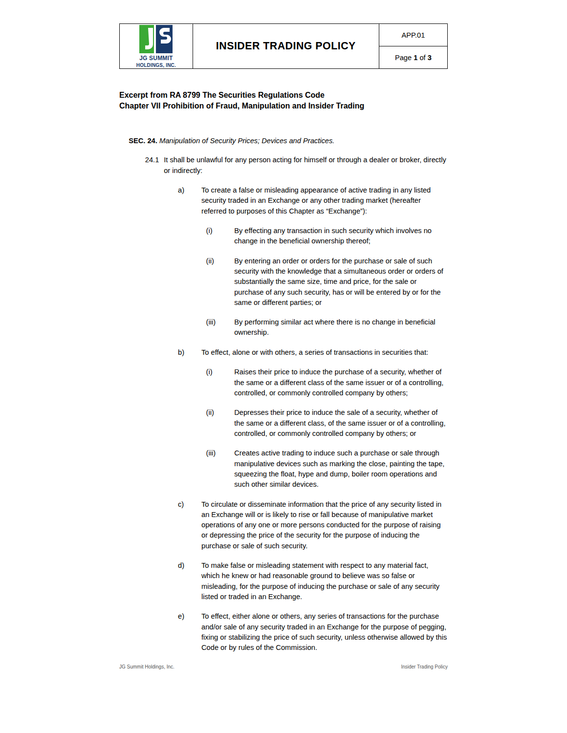| JG SUMMIT HOLDINGS, INC. | INSIDER TRADING POLICY | APP.01 |
| Page 1 of 3 |
Excerpt from RA 8799 The Securities Regulations Code
Chapter VII Prohibition of Fraud, Manipulation and Insider Trading
SEC. 24. Manipulation of Security Prices; Devices and Practices.
24.1 It shall be unlawful for any person acting for himself or through a dealer or broker, directly or indirectly:
a) To create a false or misleading appearance of active trading in any listed security traded in an Exchange or any other trading market (hereafter referred to purposes of this Chapter as “Exchange”):
(i) By effecting any transaction in such security which involves no change in the beneficial ownership thereof;
(ii) By entering an order or orders for the purchase or sale of such security with the knowledge that a simultaneous order or orders of substantially the same size, time and price, for the sale or purchase of any such security, has or will be entered by or for the same or different parties; or
(iii) By performing similar act where there is no change in beneficial ownership.
b) To effect, alone or with others, a series of transactions in securities that:
(i) Raises their price to induce the purchase of a security, whether of the same or a different class of the same issuer or of a controlling, controlled, or commonly controlled company by others;
(ii) Depresses their price to induce the sale of a security, whether of the same or a different class, of the same issuer or of a controlling, controlled, or commonly controlled company by others; or
(iii) Creates active trading to induce such a purchase or sale through manipulative devices such as marking the close, painting the tape, squeezing the float, hype and dump, boiler room operations and such other similar devices.
c) To circulate or disseminate information that the price of any security listed in an Exchange will or is likely to rise or fall because of manipulative market operations of any one or more persons conducted for the purpose of raising or depressing the price of the security for the purpose of inducing the purchase or sale of such security.
d) To make false or misleading statement with respect to any material fact, which he knew or had reasonable ground to believe was so false or misleading, for the purpose of inducing the purchase or sale of any security listed or traded in an Exchange.
e) To effect, either alone or others, any series of transactions for the purchase and/or sale of any security traded in an Exchange for the purpose of pegging, fixing or stabilizing the price of such security, unless otherwise allowed by this Code or by rules of the Commission.
JG Summit Holdings, Inc. Insider Trading Policy